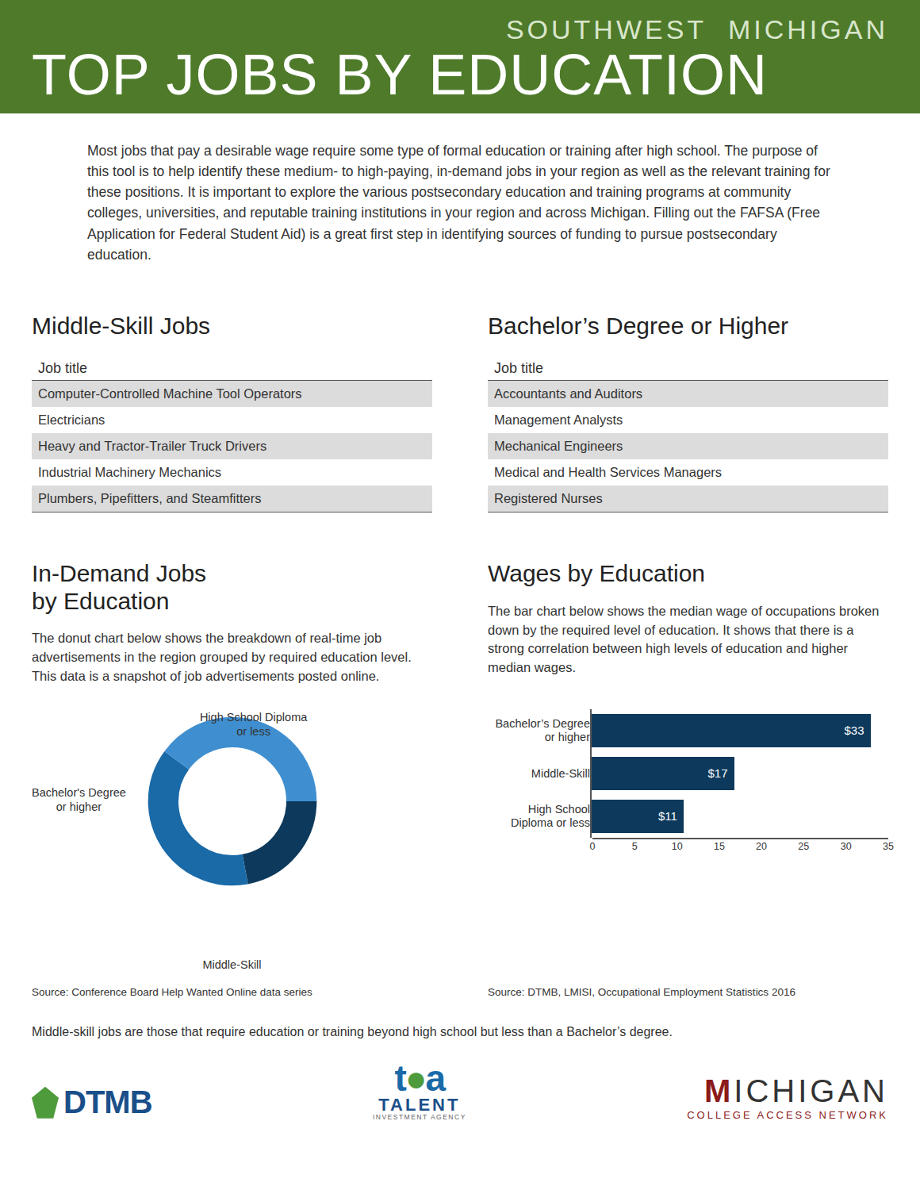SOUTHWEST MICHIGAN
TOP JOBS BY EDUCATION
Most jobs that pay a desirable wage require some type of formal education or training after high school. The purpose of this tool is to help identify these medium- to high-paying, in-demand jobs in your region as well as the relevant training for these positions. It is important to explore the various postsecondary education and training programs at community colleges, universities, and reputable training institutions in your region and across Michigan. Filling out the FAFSA (Free Application for Federal Student Aid) is a great first step in identifying sources of funding to pursue postsecondary education.
Middle-Skill Jobs
| Job title |
| --- |
| Computer-Controlled Machine Tool Operators |
| Electricians |
| Heavy and Tractor-Trailer Truck Drivers |
| Industrial Machinery Mechanics |
| Plumbers, Pipefitters, and Steamfitters |
Bachelor’s Degree or Higher
| Job title |
| --- |
| Accountants and Auditors |
| Management Analysts |
| Mechanical Engineers |
| Medical and Health Services Managers |
| Registered Nurses |
In-Demand Jobs
by Education
The donut chart below shows the breakdown of real-time job advertisements in the region grouped by required education level. This data is a snapshot of job advertisements posted online.
High School Diploma
or less
Bachelor's Degree
or higher
Middle-Skill
Wages by Education
The bar chart below shows the median wage of occupations broken down by the required level of education. It shows that there is a strong correlation between high levels of education and higher median wages.
| Bachelor’s Degree or higher | $33 |
| Middle-Skill | $17 |
| High School Diploma or less | $11 |
0 5 10 15 20 25 30 35
Source: Conference Board Help Wanted Online data series
Source: DTMB, LMISI, Occupational Employment Statistics 2016
Middle-skill jobs are those that require education or training beyond high school but less than a Bachelor’s degree.
DTMB
t●a
TALENT
INVESTMENT AGENCY
MICHIGAN
COLLEGE ACCESS NETWORK